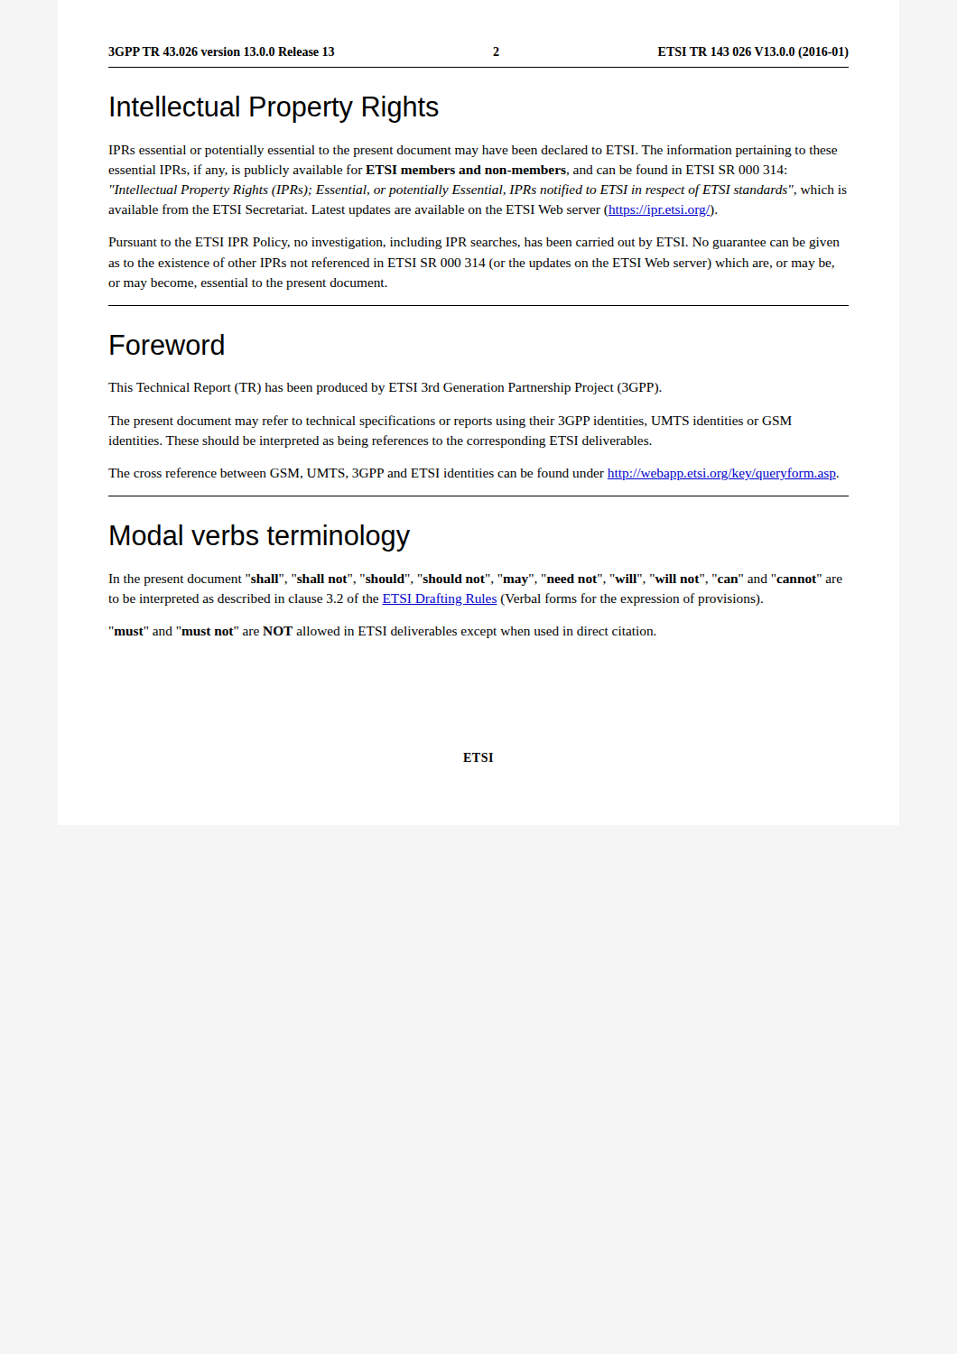3GPP TR 43.026 version 13.0.0 Release 13
2
ETSI TR 143 026 V13.0.0 (2016-01)
Intellectual Property Rights
IPRs essential or potentially essential to the present document may have been declared to ETSI. The information pertaining to these essential IPRs, if any, is publicly available for ETSI members and non-members, and can be found in ETSI SR 000 314: "Intellectual Property Rights (IPRs); Essential, or potentially Essential, IPRs notified to ETSI in respect of ETSI standards", which is available from the ETSI Secretariat. Latest updates are available on the ETSI Web server (https://ipr.etsi.org/).
Pursuant to the ETSI IPR Policy, no investigation, including IPR searches, has been carried out by ETSI. No guarantee can be given as to the existence of other IPRs not referenced in ETSI SR 000 314 (or the updates on the ETSI Web server) which are, or may be, or may become, essential to the present document.
Foreword
This Technical Report (TR) has been produced by ETSI 3rd Generation Partnership Project (3GPP).
The present document may refer to technical specifications or reports using their 3GPP identities, UMTS identities or GSM identities. These should be interpreted as being references to the corresponding ETSI deliverables.
The cross reference between GSM, UMTS, 3GPP and ETSI identities can be found under http://webapp.etsi.org/key/queryform.asp.
Modal verbs terminology
In the present document "shall", "shall not", "should", "should not", "may", "need not", "will", "will not", "can" and "cannot" are to be interpreted as described in clause 3.2 of the ETSI Drafting Rules (Verbal forms for the expression of provisions).
"must" and "must not" are NOT allowed in ETSI deliverables except when used in direct citation.
ETSI